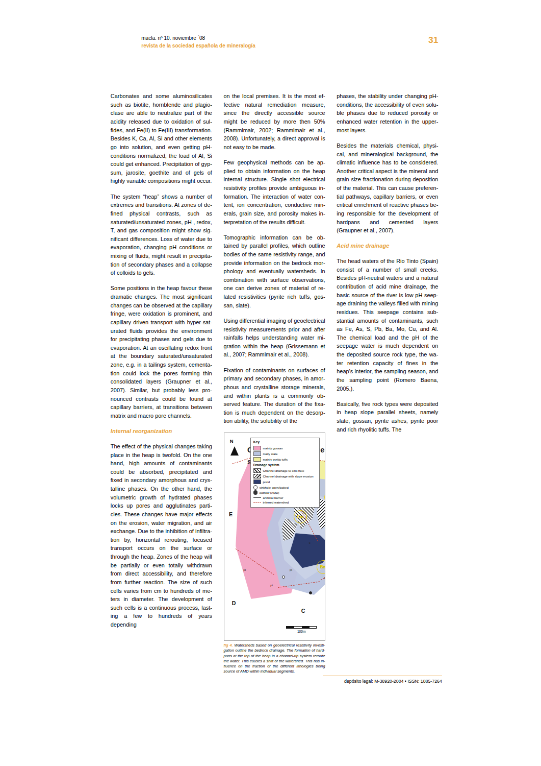macla. nº 10. noviembre ´08
revista de la sociedad española de mineralogía
31
Carbonates and some aluminosilicates such as biotite, hornblende and plagioclase are able to neutralize part of the acidity released due to oxidation of sulfides, and Fe(II) to Fe(III) transformation. Besides K, Ca, Al, Si and other elements go into solution, and even getting pH-conditions normalized, the load of Al, Si could get enhanced. Precipitation of gypsum, jarosite, goethite and of gels of highly variable compositions might occur.
The system “heap” shows a number of extremes and transitions. At zones of defined physical contrasts, such as saturated/unsaturated zones, pH , redox, T, and gas composition might show significant differences. Loss of water due to evaporation, changing pH conditions or mixing of fluids, might result in precipitation of secondary phases and a collapse of colloids to gels.
Some positions in the heap favour these dramatic changes. The most significant changes can be observed at the capillary fringe, were oxidation is prominent, and capillary driven transport with hyper-saturated fluids provides the environment for precipitating phases and gels due to evaporation. At an oscillating redox front at the boundary saturated/unsaturated zone, e.g. in a tailings system, cementation could lock the pores forming thin consolidated layers (Graupner et al., 2007). Similar, but probably less pronounced contrasts could be found at capillary barriers, at transitions between matrix and macro pore channels.
Internal reorganization
The effect of the physical changes taking place in the heap is twofold. On the one hand, high amounts of contaminants could be absorbed, precipitated and fixed in secondary amorphous and crystalline phases. On the other hand, the volumetric growth of hydrated phases locks up pores and agglutinates particles. These changes have major effects on the erosion, water migration, and air exchange. Due to the inhibition of infiltration by, horizontal rerouting, focused transport occurs on the surface or through the heap. Zones of the heap will be partially or even totally withdrawn from direct accessibility, and therefore from further reaction. The size of such cells varies from cm to hundreds of meters in diameter. The development of such cells is a continuous process, lasting a few to hundreds of years depending
on the local premises. It is the most effective natural remediation measure, since the directly accessible source might be reduced by more then 50% (Rammlmair, 2002; Rammlmair et al., 2008). Unfortunately, a direct approval is not easy to be made.
Few geophysical methods can be applied to obtain information on the heap internal structure. Single shot electrical resistivity profiles provide ambiguous information. The interaction of water content, ion concentration, conductive minerals, grain size, and porosity makes interpretation of the results difficult.
Tomographic information can be obtained by parallel profiles, which outline bodies of the same resistivity range, and provide information on the bedrock morphology and eventually watersheds. In combination with surface observations, one can derive zones of material of related resistivities (pyrite rich tuffs, gossan, slate).
Using differential imaging of geoelectrical resistivity measurements prior and after rainfalls helps understanding water migration within the heap (Grissemann et al., 2007; Rammlmair et al., 2008).
Fixation of contaminants on surfaces of primary and secondary phases, in amorphous and crystalline storage minerals, and within plants is a commonly observed feature. The duration of the fixation is much dependent on the desorption ability, the solubility of the
N
Changing drainage system
E
D
C
B
b'
Cm
Y
Be'
Bw
track
pt
pt
pt
pt
road
s
g
pt
Key
mainly gossan
maily slate
mainly pyritic tuffs
Drainage system
Channel drainage to sink hole
Channel drainage with slope erosion
pond
sinkhole open/locked
outflow (AMD)
artificial barrier
inferred watershed
100m
fig 4. Watersheds based on geoelectrical resistivity investigation outline the bedrock drainage. The formation of hardpans at the top of the heap in a channel-rip system reroute the water. This causes a shift of the watershed. This has influence on the fraction of the different lithologies being source of AMD within individual segments.
phases, the stability under changing pH-conditions, the accessibility of even soluble phases due to reduced porosity or enhanced water retention in the uppermost layers.
Besides the materials chemical, physical, and mineralogical background, the climatic influence has to be considered. Another critical aspect is the mineral and grain size fractionation during deposition of the material. This can cause preferential pathways, capillary barriers, or even critical enrichment of reactive phases being responsible for the development of hardpans and cemented layers (Graupner et al., 2007).
Acid mine drainage
The head waters of the Rio Tinto (Spain) consist of a number of small creeks. Besides pH-neutral waters and a natural contribution of acid mine drainage, the basic source of the river is low pH seepage draining the valleys filled with mining residues. This seepage contains substantial amounts of contaminants, such as Fe, As, S, Pb, Ba, Mo, Cu, and Al. The chemical load and the pH of the seepage water is much dependent on the deposited source rock type, the water retention capacity of fines in the heap’s interior, the sampling season, and the sampling point (Romero Baena, 2005.).
Basically, five rock types were deposited in heap slope parallel sheets, namely slate, gossan, pyrite ashes, pyrite poor and rich rhyolitic tuffs. The
depósito legal: M-38920-2004 • ISSN: 1885-7264